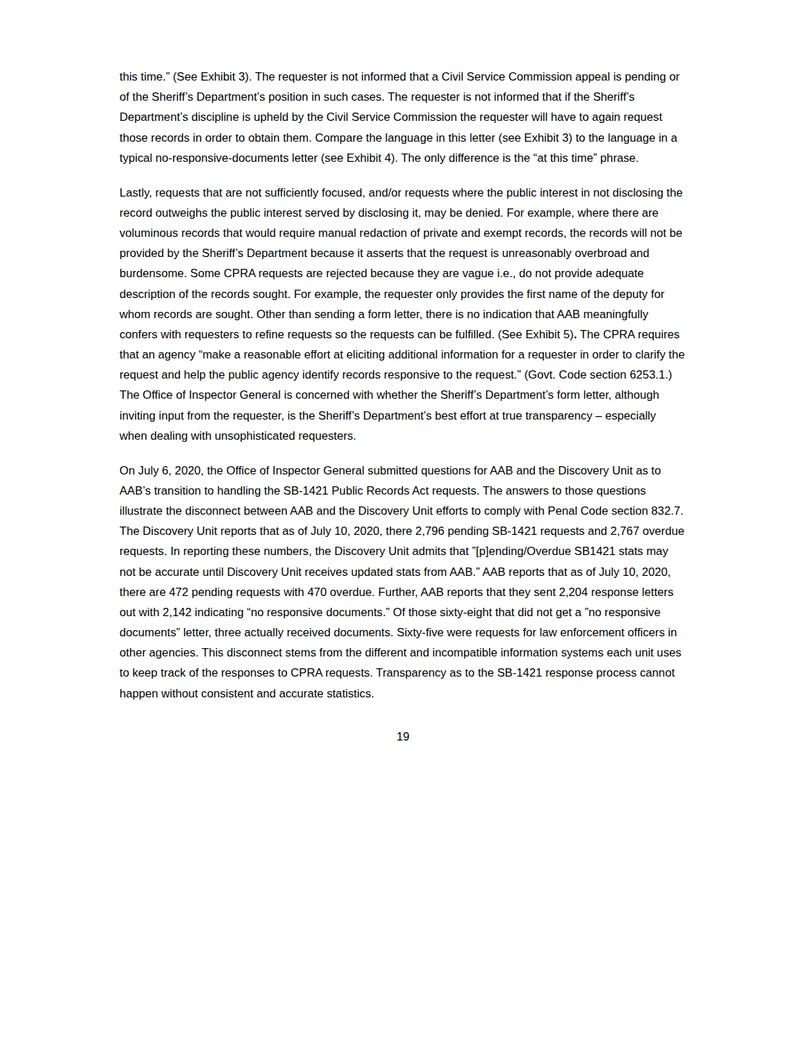this time.” (See Exhibit 3). The requester is not informed that a Civil Service Commission appeal is pending or of the Sheriff’s Department’s position in such cases. The requester is not informed that if the Sheriff’s Department’s discipline is upheld by the Civil Service Commission the requester will have to again request those records in order to obtain them. Compare the language in this letter (see Exhibit 3) to the language in a typical no-responsive-documents letter (see Exhibit 4). The only difference is the “at this time” phrase.
Lastly, requests that are not sufficiently focused, and/or requests where the public interest in not disclosing the record outweighs the public interest served by disclosing it, may be denied. For example, where there are voluminous records that would require manual redaction of private and exempt records, the records will not be provided by the Sheriff’s Department because it asserts that the request is unreasonably overbroad and burdensome. Some CPRA requests are rejected because they are vague i.e., do not provide adequate description of the records sought. For example, the requester only provides the first name of the deputy for whom records are sought. Other than sending a form letter, there is no indication that AAB meaningfully confers with requesters to refine requests so the requests can be fulfilled. (See Exhibit 5). The CPRA requires that an agency “make a reasonable effort at eliciting additional information for a requester in order to clarify the request and help the public agency identify records responsive to the request.” (Govt. Code section 6253.1.) The Office of Inspector General is concerned with whether the Sheriff’s Department’s form letter, although inviting input from the requester, is the Sheriff’s Department’s best effort at true transparency – especially when dealing with unsophisticated requesters.
On July 6, 2020, the Office of Inspector General submitted questions for AAB and the Discovery Unit as to AAB’s transition to handling the SB-1421 Public Records Act requests. The answers to those questions illustrate the disconnect between AAB and the Discovery Unit efforts to comply with Penal Code section 832.7. The Discovery Unit reports that as of July 10, 2020, there 2,796 pending SB-1421 requests and 2,767 overdue requests. In reporting these numbers, the Discovery Unit admits that ”[p]ending/Overdue SB1421 stats may not be accurate until Discovery Unit receives updated stats from AAB.” AAB reports that as of July 10, 2020, there are 472 pending requests with 470 overdue. Further, AAB reports that they sent 2,204 response letters out with 2,142 indicating “no responsive documents.” Of those sixty-eight that did not get a ”no responsive documents” letter, three actually received documents. Sixty-five were requests for law enforcement officers in other agencies. This disconnect stems from the different and incompatible information systems each unit uses to keep track of the responses to CPRA requests. Transparency as to the SB-1421 response process cannot happen without consistent and accurate statistics.
19